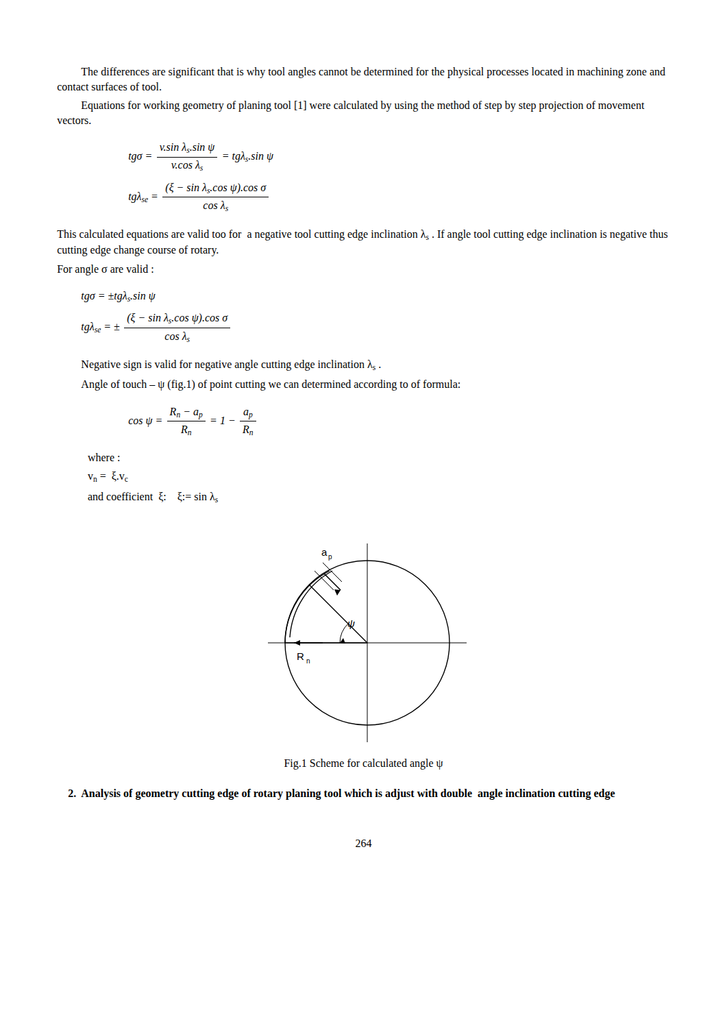The differences are significant that is why tool angles cannot be determined for the physical processes located in machining zone and contact surfaces of tool.
Equations for working geometry of planing tool [1] were calculated by using the method of step by step projection of movement vectors.
tgσ = v.sin λs.sin ψ v.cos λs = tgλs.sin ψ
tgλse = (ξ − sin λs.cos ψ).cos σ cos λs
This calculated equations are valid too for a negative tool cutting edge inclination λs . If angle tool cutting edge inclination is negative thus cutting edge change course of rotary.
For angle σ are valid :
tgσ = ±tgλs.sin ψ
tgλse = ± (ξ − sin λs.cos ψ).cos σ cos λs
Negative sign is valid for negative angle cutting edge inclination λs .
Angle of touch – ψ (fig.1) of point cutting we can determined according to of formula:
cos ψ = Rn − ap Rn = 1 − ap Rn
where :
vn = ξ.vc
and coefficient ξ: ξ:= sin λs
a p ψ R n
Fig.1 Scheme for calculated angle ψ
2. Analysis of geometry cutting edge of rotary planing tool which is adjust with double angle inclination cutting edge
264